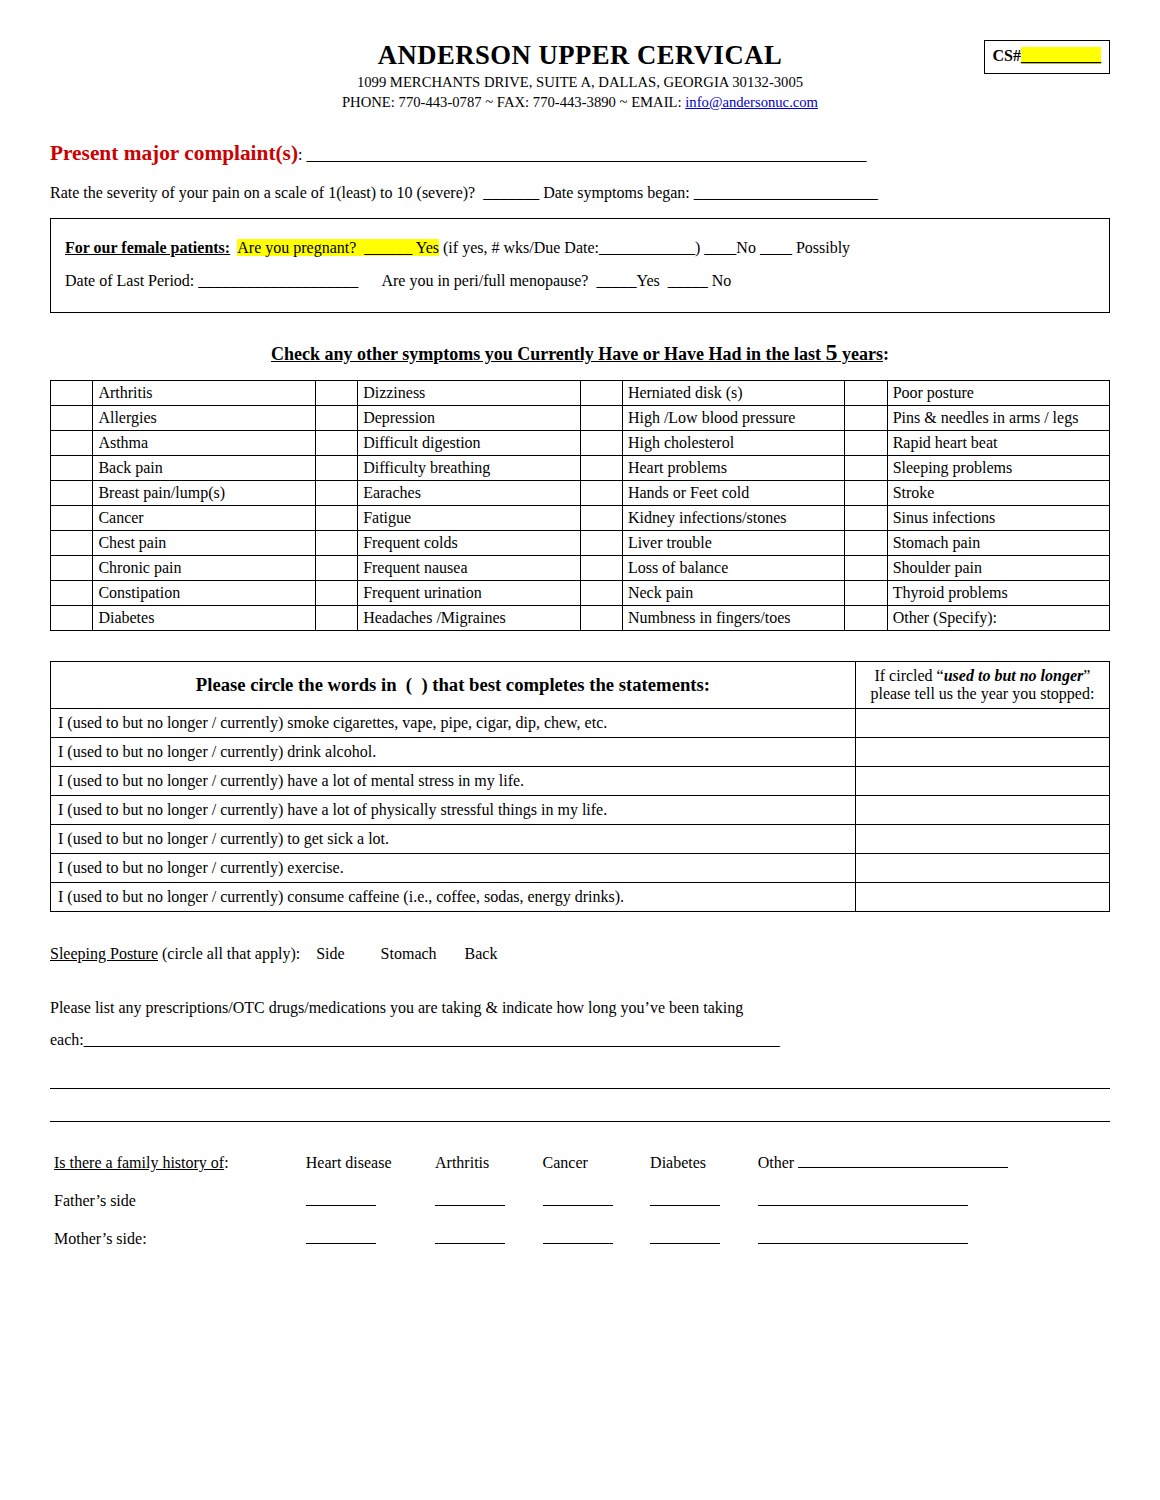CS#__________
ANDERSON UPPER CERVICAL
1099 MERCHANTS DRIVE, SUITE A, DALLAS, GEORGIA 30132-3005
PHONE: 770-443-0787 ~ FAX: 770-443-3890 ~ EMAIL: info@andersonuc.com
Present major complaint(s): ______________________________________________________________________
Rate the severity of your pain on a scale of 1(least) to 10 (severe)? _______ Date symptoms began: _______________________
For our female patients: Are you pregnant? ______ Yes (if yes, # wks/Due Date:____________) ____No ____ Possibly
Date of Last Period: ____________________ Are you in peri/full menopause? _____Yes _____ No
Check any other symptoms you Currently Have or Have Had in the last 5 years:
| | Arthritis | | Dizziness | | Herniated disk (s) | | Poor posture |
| | Allergies | | Depression | | High /Low blood pressure | | Pins & needles in arms / legs |
| | Asthma | | Difficult digestion | | High cholesterol | | Rapid heart beat |
| | Back pain | | Difficulty breathing | | Heart problems | | Sleeping problems |
| | Breast pain/lump(s) | | Earaches | | Hands or Feet cold | | Stroke |
| | Cancer | | Fatigue | | Kidney infections/stones | | Sinus infections |
| | Chest pain | | Frequent colds | | Liver trouble | | Stomach pain |
| | Chronic pain | | Frequent nausea | | Loss of balance | | Shoulder pain |
| | Constipation | | Frequent urination | | Neck pain | | Thyroid problems |
| | Diabetes | | Headaches /Migraines | | Numbness in fingers/toes | | Other (Specify): |
| Please circle the words in ( ) that best completes the statements: | If circled “ used to but no longer ” please tell us the year you stopped: |
| --- | --- |
| I (used to but no longer / currently) smoke cigarettes, vape, pipe, cigar, dip, chew, etc. | |
| I (used to but no longer / currently) drink alcohol. | |
| I (used to but no longer / currently) have a lot of mental stress in my life. | |
| I (used to but no longer / currently) have a lot of physically stressful things in my life. | |
| I (used to but no longer / currently) to get sick a lot. | |
| I (used to but no longer / currently) exercise. | |
| I (used to but no longer / currently) consume caffeine (i.e., coffee, sodas, energy drinks). | |
Sleeping Posture (circle all that apply): Side Stomach Back
Please list any prescriptions/OTC drugs/medications you are taking & indicate how long you’ve been taking each:_______________________________________________________________________________________
| Is there a family history of : | Heart disease | Arthritis | Cancer | Diabetes | Other |
| Father’s side | | | | | |
| Mother’s side: | | | | | |